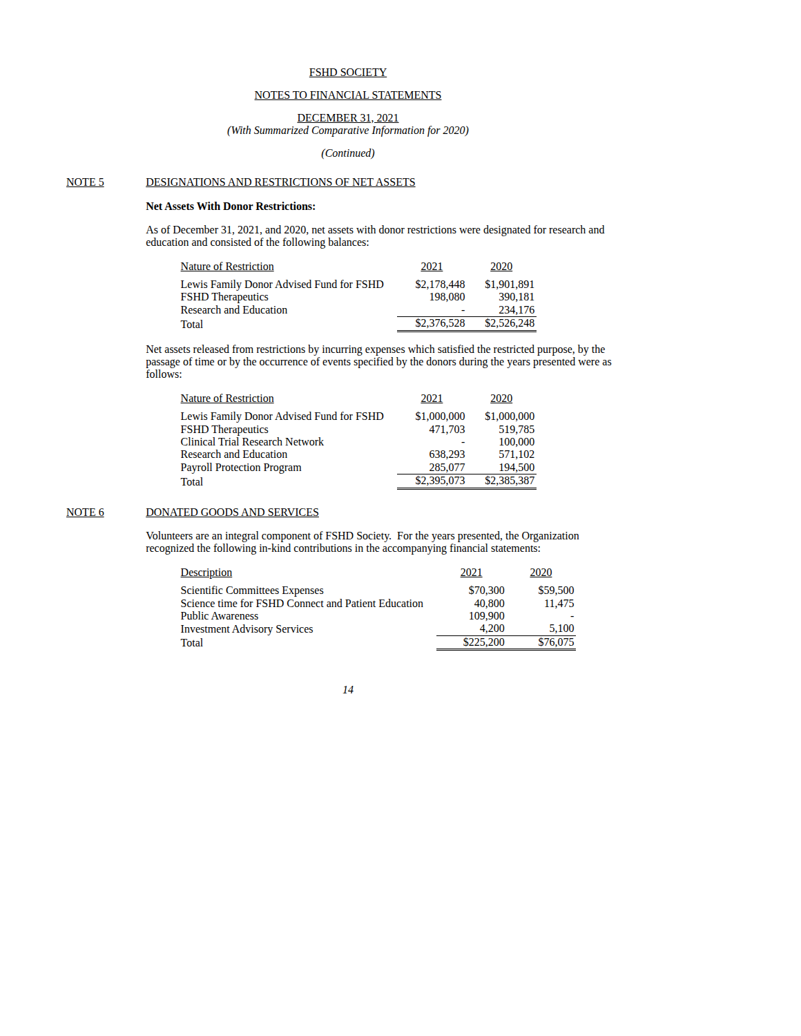FSHD SOCIETY
NOTES TO FINANCIAL STATEMENTS
DECEMBER 31, 2021
(With Summarized Comparative Information for 2020)
(Continued)
NOTE 5
DESIGNATIONS AND RESTRICTIONS OF NET ASSETS
Net Assets With Donor Restrictions:
As of December 31, 2021, and 2020, net assets with donor restrictions were designated for research and education and consisted of the following balances:
| Nature of Restriction | 2021 | 2020 |
| --- | --- | --- |
| Lewis Family Donor Advised Fund for FSHD | $2,178,448 | $1,901,891 |
| FSHD Therapeutics | 198,080 | 390,181 |
| Research and Education | - | 234,176 |
| Total | $2,376,528 | $2,526,248 |
Net assets released from restrictions by incurring expenses which satisfied the restricted purpose, by the passage of time or by the occurrence of events specified by the donors during the years presented were as follows:
| Nature of Restriction | 2021 | 2020 |
| --- | --- | --- |
| Lewis Family Donor Advised Fund for FSHD | $1,000,000 | $1,000,000 |
| FSHD Therapeutics | 471,703 | 519,785 |
| Clinical Trial Research Network | - | 100,000 |
| Research and Education | 638,293 | 571,102 |
| Payroll Protection Program | 285,077 | 194,500 |
| Total | $2,395,073 | $2,385,387 |
NOTE 6
DONATED GOODS AND SERVICES
Volunteers are an integral component of FSHD Society. For the years presented, the Organization recognized the following in-kind contributions in the accompanying financial statements:
| Description | 2021 | 2020 |
| --- | --- | --- |
| Scientific Committees Expenses | $70,300 | $59,500 |
| Science time for FSHD Connect and Patient Education | 40,800 | 11,475 |
| Public Awareness | 109,900 | - |
| Investment Advisory Services | 4,200 | 5,100 |
| Total | $225,200 | $76,075 |
14